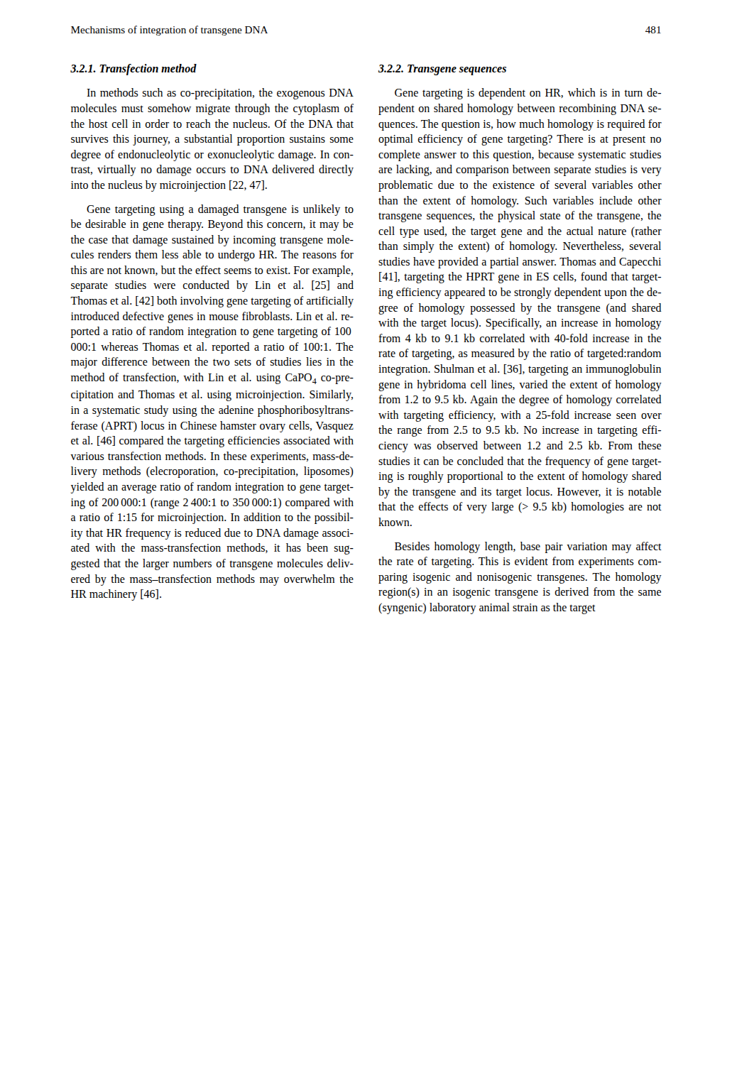Mechanisms of integration of transgene DNA 481
3.2.1. Transfection method
In methods such as co-precipitation, the exogenous DNA molecules must somehow migrate through the cytoplasm of the host cell in order to reach the nucleus. Of the DNA that survives this journey, a substantial proportion sustains some degree of endonucleolytic or exonucleolytic damage. In contrast, virtually no damage occurs to DNA delivered directly into the nucleus by microinjection [22, 47].
Gene targeting using a damaged transgene is unlikely to be desirable in gene therapy. Beyond this concern, it may be the case that damage sustained by incoming transgene molecules renders them less able to undergo HR. The reasons for this are not known, but the effect seems to exist. For example, separate studies were conducted by Lin et al. [25] and Thomas et al. [42] both involving gene targeting of artificially introduced defective genes in mouse fibroblasts. Lin et al. reported a ratio of random integration to gene targeting of 100 000:1 whereas Thomas et al. reported a ratio of 100:1. The major difference between the two sets of studies lies in the method of transfection, with Lin et al. using CaPO4 co-precipitation and Thomas et al. using microinjection. Similarly, in a systematic study using the adenine phosphoribosyltransferase (APRT) locus in Chinese hamster ovary cells, Vasquez et al. [46] compared the targeting efficiencies associated with various transfection methods. In these experiments, mass-delivery methods (elecroporation, co-precipitation, liposomes) yielded an average ratio of random integration to gene targeting of 200 000:1 (range 2 400:1 to 350 000:1) compared with a ratio of 1:15 for microinjection. In addition to the possibility that HR frequency is reduced due to DNA damage associated with the mass-transfection methods, it has been suggested that the larger numbers of transgene molecules delivered by the mass–transfection methods may overwhelm the HR machinery [46].
3.2.2. Transgene sequences
Gene targeting is dependent on HR, which is in turn dependent on shared homology between recombining DNA sequences. The question is, how much homology is required for optimal efficiency of gene targeting? There is at present no complete answer to this question, because systematic studies are lacking, and comparison between separate studies is very problematic due to the existence of several variables other than the extent of homology. Such variables include other transgene sequences, the physical state of the transgene, the cell type used, the target gene and the actual nature (rather than simply the extent) of homology. Nevertheless, several studies have provided a partial answer. Thomas and Capecchi [41], targeting the HPRT gene in ES cells, found that targeting efficiency appeared to be strongly dependent upon the degree of homology possessed by the transgene (and shared with the target locus). Specifically, an increase in homology from 4 kb to 9.1 kb correlated with 40-fold increase in the rate of targeting, as measured by the ratio of targeted:random integration. Shulman et al. [36], targeting an immunoglobulin gene in hybridoma cell lines, varied the extent of homology from 1.2 to 9.5 kb. Again the degree of homology correlated with targeting efficiency, with a 25-fold increase seen over the range from 2.5 to 9.5 kb. No increase in targeting efficiency was observed between 1.2 and 2.5 kb. From these studies it can be concluded that the frequency of gene targeting is roughly proportional to the extent of homology shared by the transgene and its target locus. However, it is notable that the effects of very large (> 9.5 kb) homologies are not known.
Besides homology length, base pair variation may affect the rate of targeting. This is evident from experiments comparing isogenic and nonisogenic transgenes. The homology region(s) in an isogenic transgene is derived from the same (syngenic) laboratory animal strain as the target